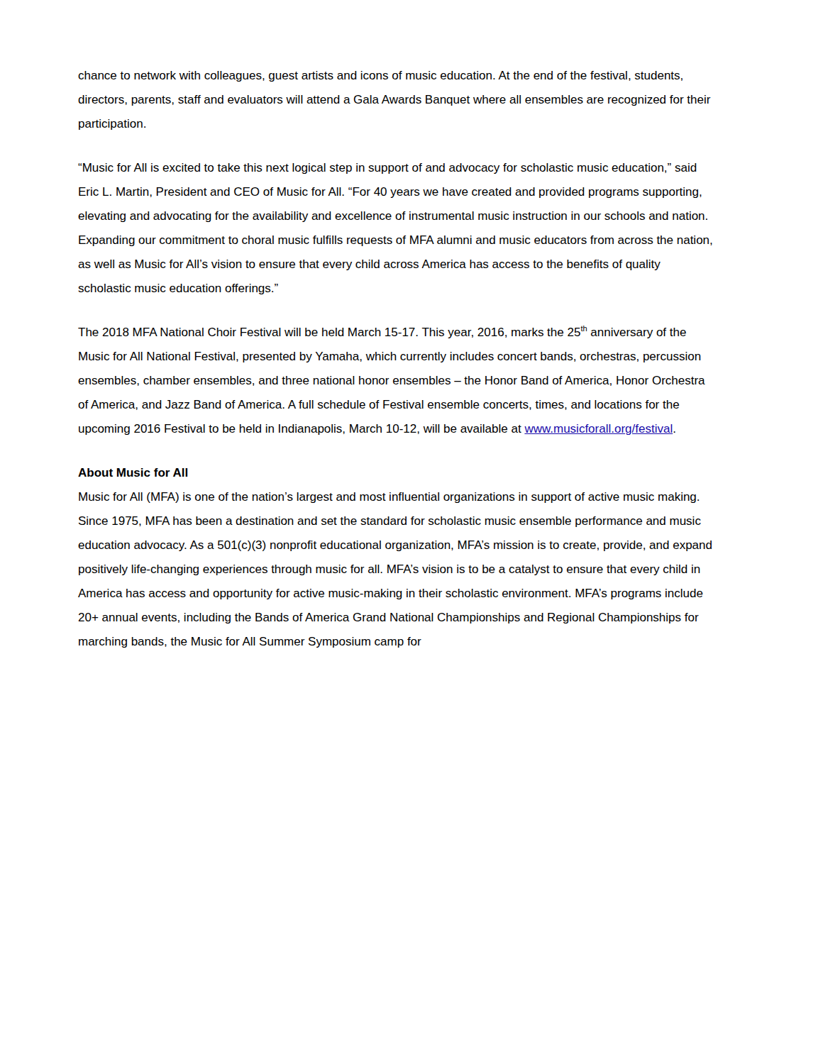chance to network with colleagues, guest artists and icons of music education. At the end of the festival, students, directors, parents, staff and evaluators will attend a Gala Awards Banquet where all ensembles are recognized for their participation.
“Music for All is excited to take this next logical step in support of and advocacy for scholastic music education,” said Eric L. Martin, President and CEO of Music for All. “For 40 years we have created and provided programs supporting, elevating and advocating for the availability and excellence of instrumental music instruction in our schools and nation. Expanding our commitment to choral music fulfills requests of MFA alumni and music educators from across the nation, as well as Music for All’s vision to ensure that every child across America has access to the benefits of quality scholastic music education offerings.”
The 2018 MFA National Choir Festival will be held March 15-17. This year, 2016, marks the 25th anniversary of the Music for All National Festival, presented by Yamaha, which currently includes concert bands, orchestras, percussion ensembles, chamber ensembles, and three national honor ensembles – the Honor Band of America, Honor Orchestra of America, and Jazz Band of America. A full schedule of Festival ensemble concerts, times, and locations for the upcoming 2016 Festival to be held in Indianapolis, March 10-12, will be available at www.musicforall.org/festival.
About Music for All
Music for All (MFA) is one of the nation’s largest and most influential organizations in support of active music making. Since 1975, MFA has been a destination and set the standard for scholastic music ensemble performance and music education advocacy. As a 501(c)(3) nonprofit educational organization, MFA’s mission is to create, provide, and expand positively life-changing experiences through music for all. MFA’s vision is to be a catalyst to ensure that every child in America has access and opportunity for active music-making in their scholastic environment. MFA’s programs include 20+ annual events, including the Bands of America Grand National Championships and Regional Championships for marching bands, the Music for All Summer Symposium camp for